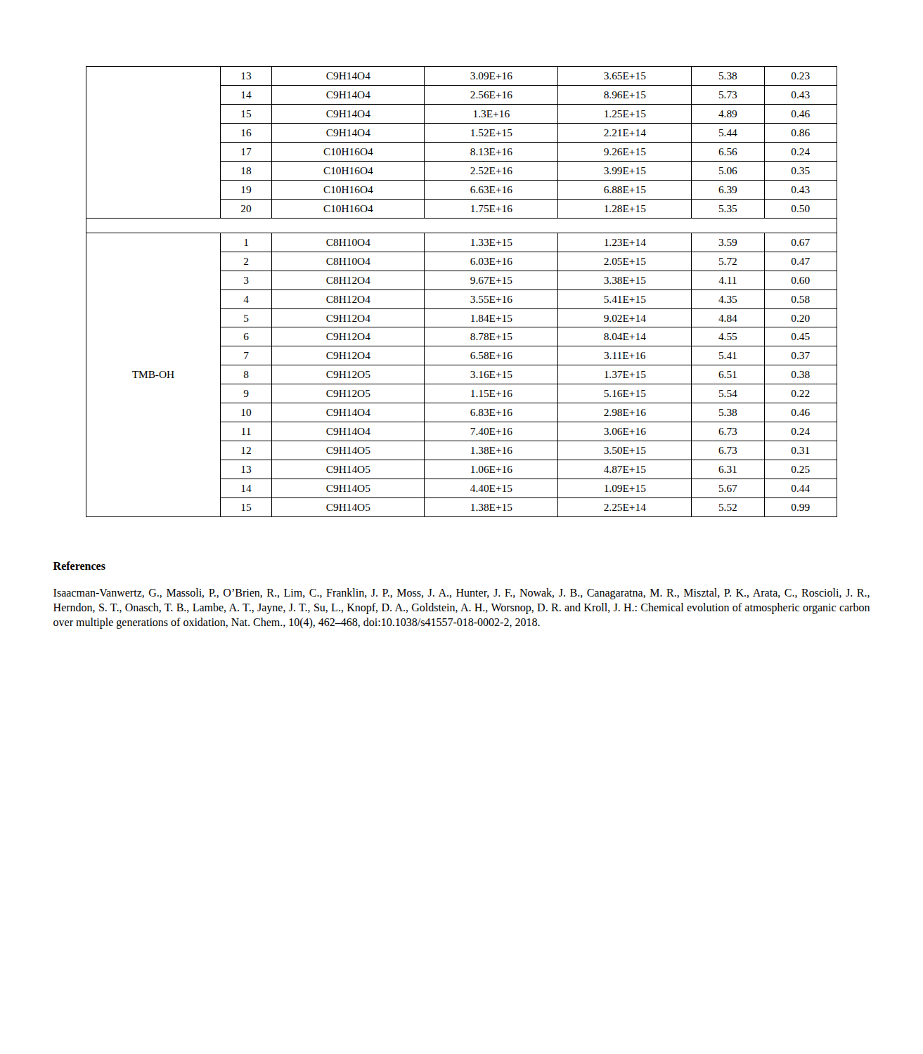| | 13 | C9H14O4 | 3.09E+16 | 3.65E+15 | 5.38 | 0.23 |
| 14 | C9H14O4 | 2.56E+16 | 8.96E+15 | 5.73 | 0.43 |
| 15 | C9H14O4 | 1.3E+16 | 1.25E+15 | 4.89 | 0.46 |
| 16 | C9H14O4 | 1.52E+15 | 2.21E+14 | 5.44 | 0.86 |
| 17 | C10H16O4 | 8.13E+16 | 9.26E+15 | 6.56 | 0.24 |
| 18 | C10H16O4 | 2.52E+16 | 3.99E+15 | 5.06 | 0.35 |
| 19 | C10H16O4 | 6.63E+16 | 6.88E+15 | 6.39 | 0.43 |
| 20 | C10H16O4 | 1.75E+16 | 1.28E+15 | 5.35 | 0.50 |
| TMB-OH | 1 | C8H10O4 | 1.33E+15 | 1.23E+14 | 3.59 | 0.67 |
| 2 | C8H10O4 | 6.03E+16 | 2.05E+15 | 5.72 | 0.47 |
| 3 | C8H12O4 | 9.67E+15 | 3.38E+15 | 4.11 | 0.60 |
| 4 | C8H12O4 | 3.55E+16 | 5.41E+15 | 4.35 | 0.58 |
| 5 | C9H12O4 | 1.84E+15 | 9.02E+14 | 4.84 | 0.20 |
| 6 | C9H12O4 | 8.78E+15 | 8.04E+14 | 4.55 | 0.45 |
| 7 | C9H12O4 | 6.58E+16 | 3.11E+16 | 5.41 | 0.37 |
| 8 | C9H12O5 | 3.16E+15 | 1.37E+15 | 6.51 | 0.38 |
| 9 | C9H12O5 | 1.15E+16 | 5.16E+15 | 5.54 | 0.22 |
| 10 | C9H14O4 | 6.83E+16 | 2.98E+16 | 5.38 | 0.46 |
| 11 | C9H14O4 | 7.40E+16 | 3.06E+16 | 6.73 | 0.24 |
| 12 | C9H14O5 | 1.38E+16 | 3.50E+15 | 6.73 | 0.31 |
| 13 | C9H14O5 | 1.06E+16 | 4.87E+15 | 6.31 | 0.25 |
| 14 | C9H14O5 | 4.40E+15 | 1.09E+15 | 5.67 | 0.44 |
| 15 | C9H14O5 | 1.38E+15 | 2.25E+14 | 5.52 | 0.99 |
References
Isaacman-Vanwertz, G., Massoli, P., O’Brien, R., Lim, C., Franklin, J. P., Moss, J. A., Hunter, J. F., Nowak, J. B., Canagaratna, M. R., Misztal, P. K., Arata, C., Roscioli, J. R., Herndon, S. T., Onasch, T. B., Lambe, A. T., Jayne, J. T., Su, L., Knopf, D. A., Goldstein, A. H., Worsnop, D. R. and Kroll, J. H.: Chemical evolution of atmospheric organic carbon over multiple generations of oxidation, Nat. Chem., 10(4), 462–468, doi:10.1038/s41557-018-0002-2, 2018.